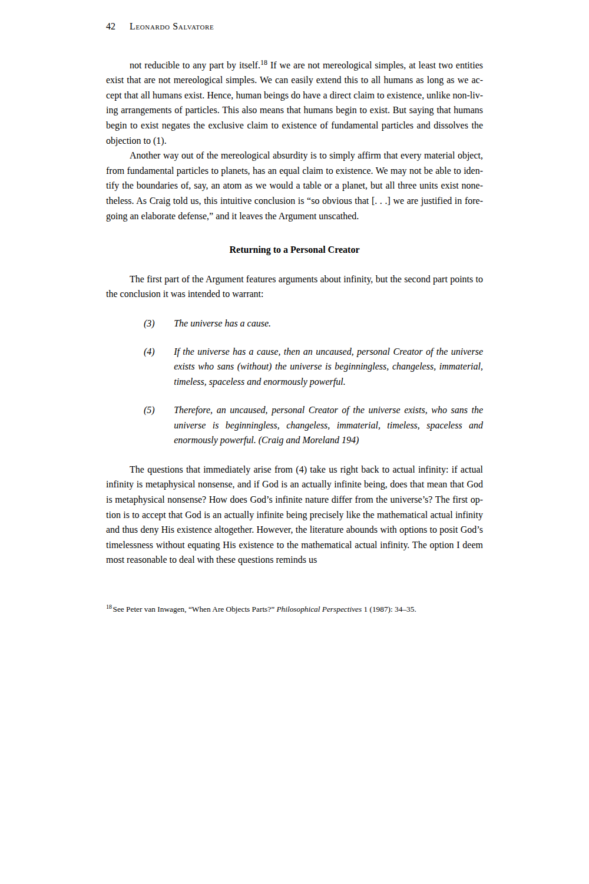42 Leonardo Salvatore
not reducible to any part by itself.18 If we are not mereological simples, at least two entities exist that are not mereological simples. We can easily extend this to all humans as long as we accept that all humans exist. Hence, human beings do have a direct claim to existence, unlike non-living arrangements of particles. This also means that humans begin to exist. But saying that humans begin to exist negates the exclusive claim to existence of fundamental particles and dissolves the objection to (1).
Another way out of the mereological absurdity is to simply affirm that every material object, from fundamental particles to planets, has an equal claim to existence. We may not be able to identify the boundaries of, say, an atom as we would a table or a planet, but all three units exist nonetheless. As Craig told us, this intuitive conclusion is “so obvious that [. . .] we are justified in foregoing an elaborate defense,” and it leaves the Argument unscathed.
Returning to a Personal Creator
The first part of the Argument features arguments about infinity, but the second part points to the conclusion it was intended to warrant:
(3) The universe has a cause.
(4) If the universe has a cause, then an uncaused, personal Creator of the universe exists who sans (without) the universe is beginningless, changeless, immaterial, timeless, spaceless and enormously powerful.
(5) Therefore, an uncaused, personal Creator of the universe exists, who sans the universe is beginningless, changeless, immaterial, timeless, spaceless and enormously powerful. (Craig and Moreland 194)
The questions that immediately arise from (4) take us right back to actual infinity: if actual infinity is metaphysical nonsense, and if God is an actually infinite being, does that mean that God is metaphysical nonsense? How does God’s infinite nature differ from the universe’s? The first option is to accept that God is an actually infinite being precisely like the mathematical actual infinity and thus deny His existence altogether. However, the literature abounds with options to posit God’s timelessness without equating His existence to the mathematical actual infinity. The option I deem most reasonable to deal with these questions reminds us
18See Peter van Inwagen, “When Are Objects Parts?” Philosophical Perspectives 1 (1987): 34–35.